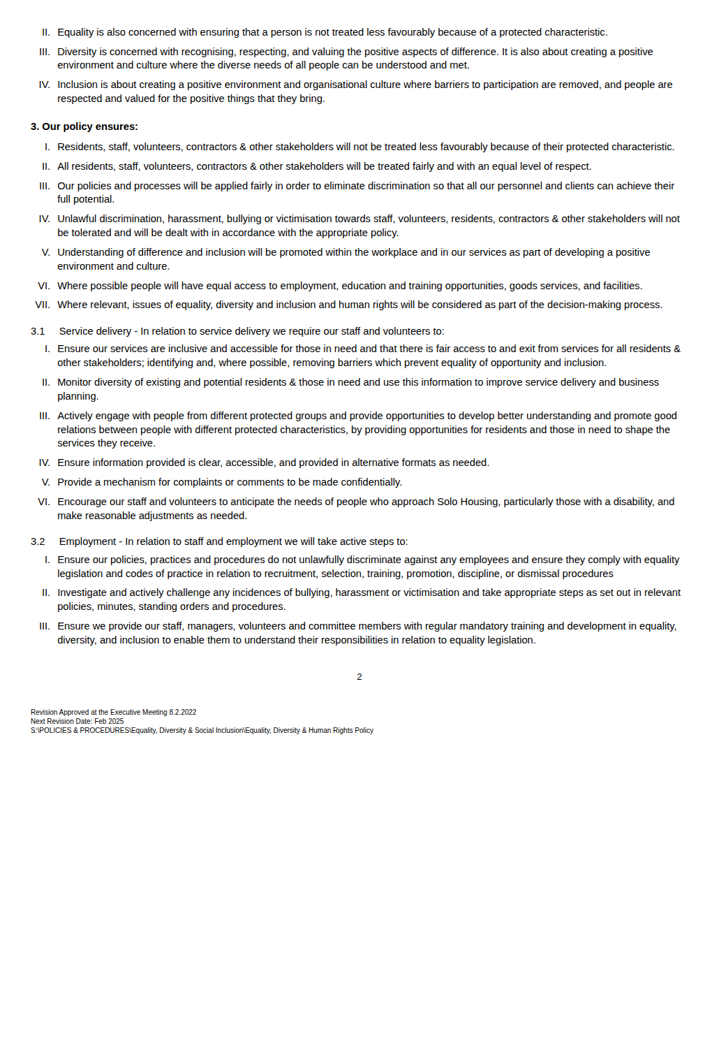Equality is also concerned with ensuring that a person is not treated less favourably because of a protected characteristic.
Diversity is concerned with recognising, respecting, and valuing the positive aspects of difference. It is also about creating a positive environment and culture where the diverse needs of all people can be understood and met.
Inclusion is about creating a positive environment and organisational culture where barriers to participation are removed, and people are respected and valued for the positive things that they bring.
3. Our policy ensures:
Residents, staff, volunteers, contractors & other stakeholders will not be treated less favourably because of their protected characteristic.
All residents, staff, volunteers, contractors & other stakeholders will be treated fairly and with an equal level of respect.
Our policies and processes will be applied fairly in order to eliminate discrimination so that all our personnel and clients can achieve their full potential.
Unlawful discrimination, harassment, bullying or victimisation towards staff, volunteers, residents, contractors & other stakeholders will not be tolerated and will be dealt with in accordance with the appropriate policy.
Understanding of difference and inclusion will be promoted within the workplace and in our services as part of developing a positive environment and culture.
Where possible people will have equal access to employment, education and training opportunities, goods services, and facilities.
Where relevant, issues of equality, diversity and inclusion and human rights will be considered as part of the decision-making process.
3.1 Service delivery - In relation to service delivery we require our staff and volunteers to:
Ensure our services are inclusive and accessible for those in need and that there is fair access to and exit from services for all residents & other stakeholders; identifying and, where possible, removing barriers which prevent equality of opportunity and inclusion.
Monitor diversity of existing and potential residents & those in need and use this information to improve service delivery and business planning.
Actively engage with people from different protected groups and provide opportunities to develop better understanding and promote good relations between people with different protected characteristics, by providing opportunities for residents and those in need to shape the services they receive.
Ensure information provided is clear, accessible, and provided in alternative formats as needed.
Provide a mechanism for complaints or comments to be made confidentially.
Encourage our staff and volunteers to anticipate the needs of people who approach Solo Housing, particularly those with a disability, and make reasonable adjustments as needed.
3.2 Employment - In relation to staff and employment we will take active steps to:
Ensure our policies, practices and procedures do not unlawfully discriminate against any employees and ensure they comply with equality legislation and codes of practice in relation to recruitment, selection, training, promotion, discipline, or dismissal procedures
Investigate and actively challenge any incidences of bullying, harassment or victimisation and take appropriate steps as set out in relevant policies, minutes, standing orders and procedures.
Ensure we provide our staff, managers, volunteers and committee members with regular mandatory training and development in equality, diversity, and inclusion to enable them to understand their responsibilities in relation to equality legislation.
2
Revision Approved at the Executive Meeting 8.2.2022
Next Revision Date: Feb 2025
S:\POLICIES & PROCEDURES\Equality, Diversity & Social Inclusion\Equality, Diversity & Human Rights Policy